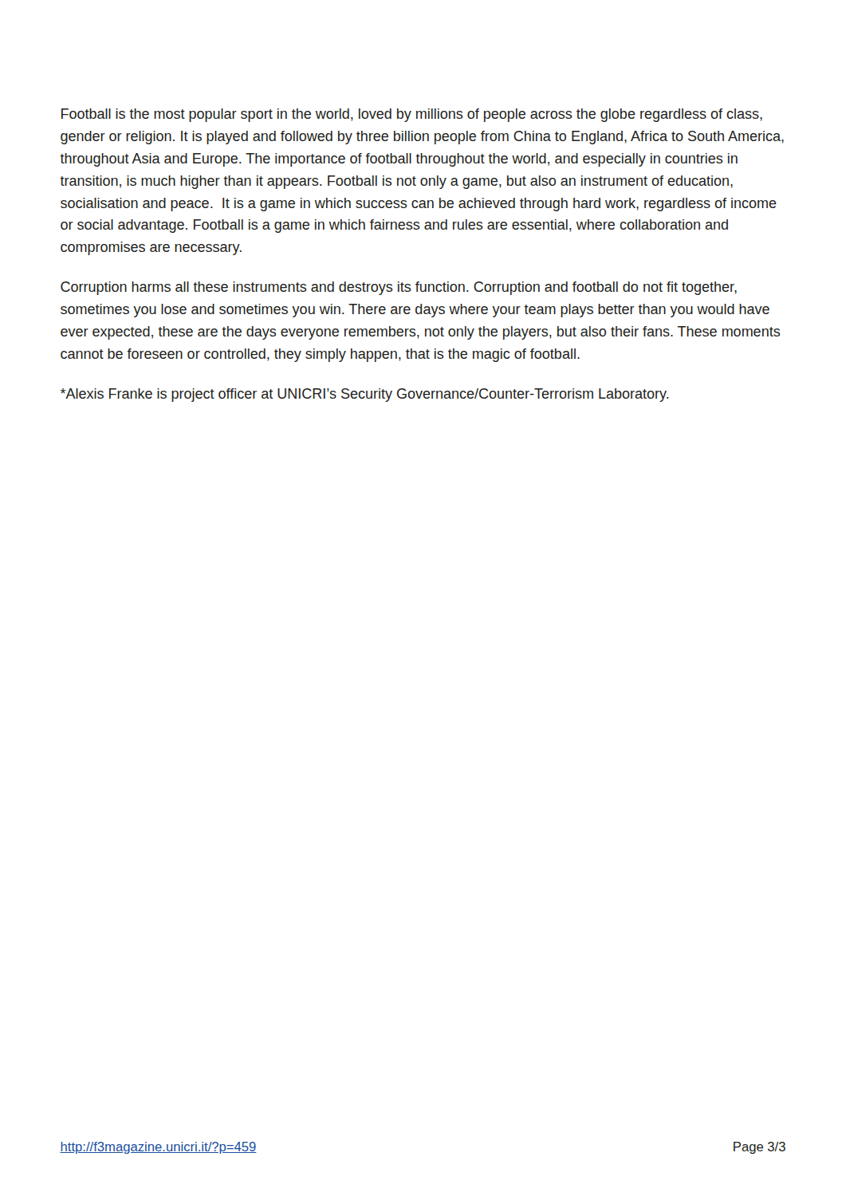Football is the most popular sport in the world, loved by millions of people across the globe regardless of class, gender or religion. It is played and followed by three billion people from China to England, Africa to South America, throughout Asia and Europe. The importance of football throughout the world, and especially in countries in transition, is much higher than it appears. Football is not only a game, but also an instrument of education, socialisation and peace. It is a game in which success can be achieved through hard work, regardless of income or social advantage. Football is a game in which fairness and rules are essential, where collaboration and compromises are necessary.
Corruption harms all these instruments and destroys its function. Corruption and football do not fit together, sometimes you lose and sometimes you win. There are days where your team plays better than you would have ever expected, these are the days everyone remembers, not only the players, but also their fans. These moments cannot be foreseen or controlled, they simply happen, that is the magic of football.
*Alexis Franke is project officer at UNICRI’s Security Governance/Counter-Terrorism Laboratory.
http://f3magazine.unicri.it/?p=459 Page 3/3